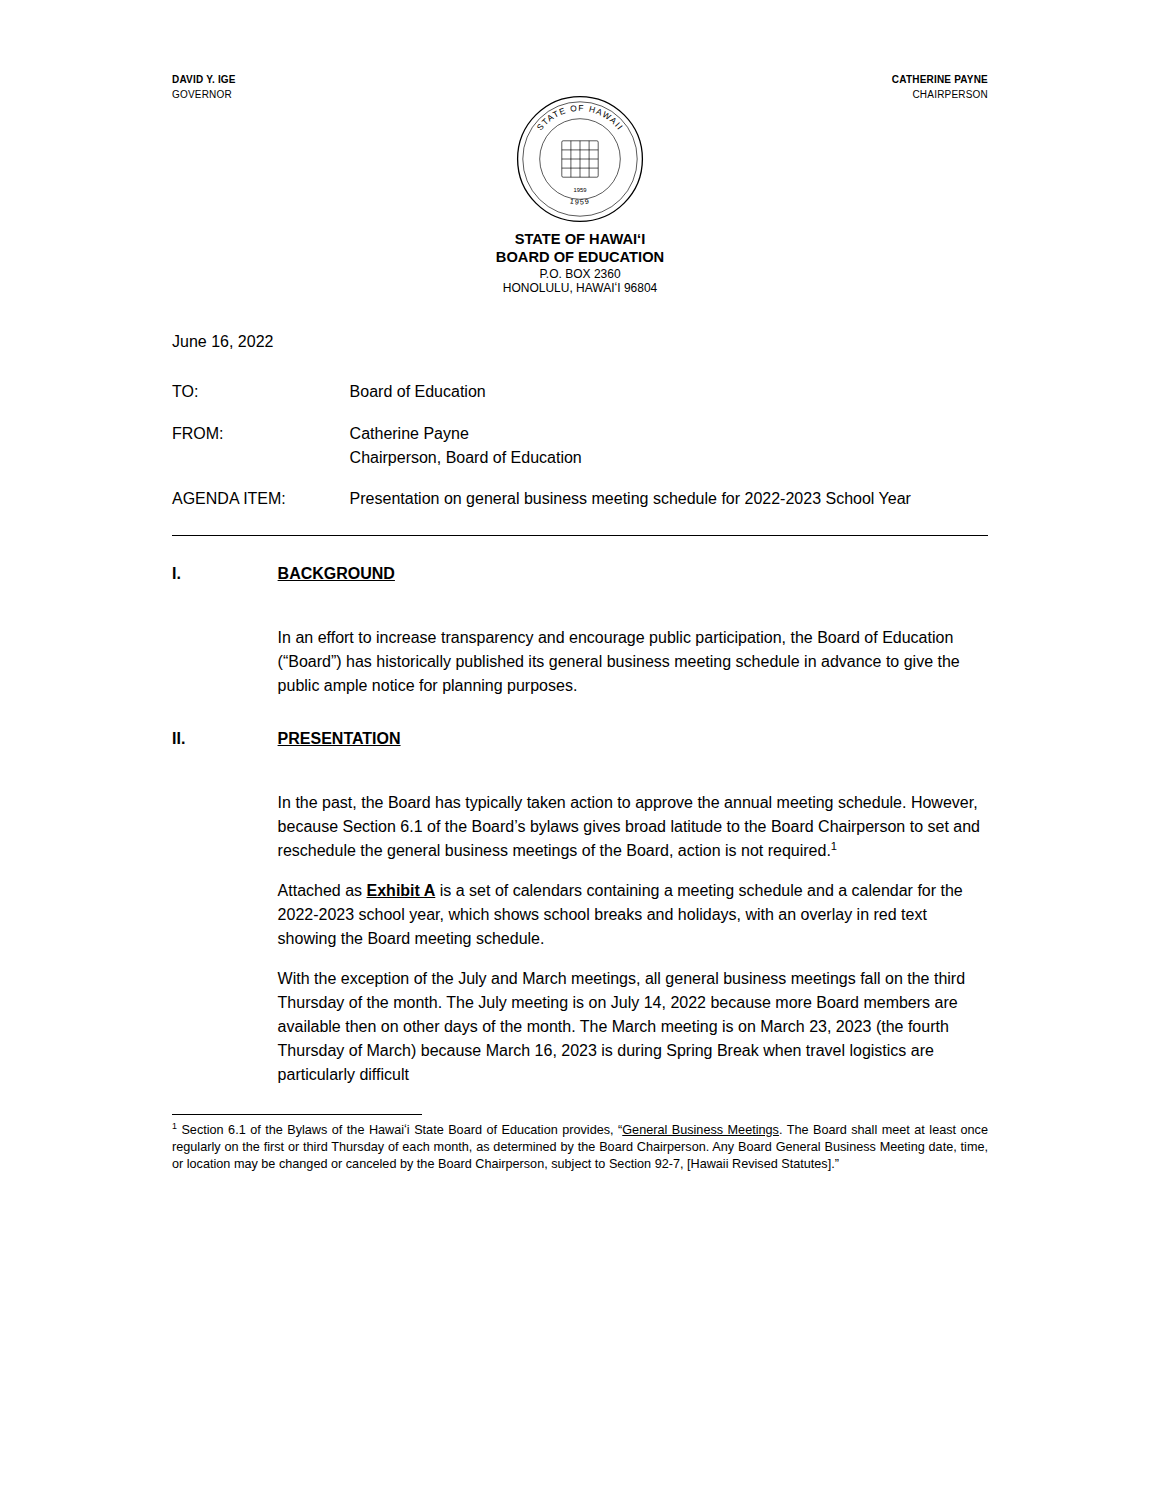DAVID Y. IGE
GOVERNOR
CATHERINE PAYNE
CHAIRPERSON
STATE OF HAWAII 1959 1959
STATE OF HAWAIʻI
BOARD OF EDUCATION
P.O. BOX 2360
HONOLULU, HAWAIʻI 96804
June 16, 2022
| TO: | Board of Education |
| FROM: | Catherine Payne Chairperson, Board of Education |
| AGENDA ITEM: | Presentation on general business meeting schedule for 2022-2023 School Year |
I.
BACKGROUND
In an effort to increase transparency and encourage public participation, the Board of Education (“Board”) has historically published its general business meeting schedule in advance to give the public ample notice for planning purposes.
II.
PRESENTATION
In the past, the Board has typically taken action to approve the annual meeting schedule. However, because Section 6.1 of the Board’s bylaws gives broad latitude to the Board Chairperson to set and reschedule the general business meetings of the Board, action is not required.1
Attached as Exhibit A is a set of calendars containing a meeting schedule and a calendar for the 2022-2023 school year, which shows school breaks and holidays, with an overlay in red text showing the Board meeting schedule.
With the exception of the July and March meetings, all general business meetings fall on the third Thursday of the month. The July meeting is on July 14, 2022 because more Board members are available then on other days of the month. The March meeting is on March 23, 2023 (the fourth Thursday of March) because March 16, 2023 is during Spring Break when travel logistics are particularly difficult
1 Section 6.1 of the Bylaws of the Hawaiʻi State Board of Education provides, “General Business Meetings. The Board shall meet at least once regularly on the first or third Thursday of each month, as determined by the Board Chairperson. Any Board General Business Meeting date, time, or location may be changed or canceled by the Board Chairperson, subject to Section 92-7, [Hawaii Revised Statutes].”